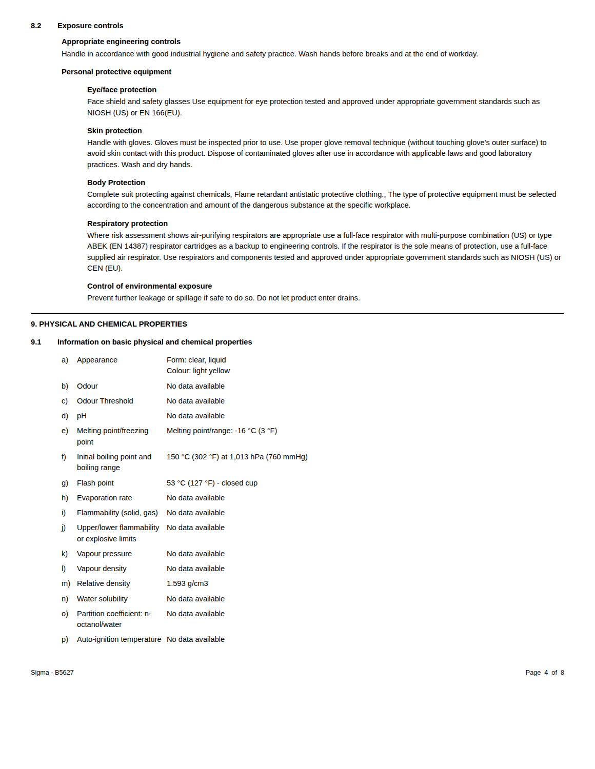8.2
Exposure controls
Appropriate engineering controls
Handle in accordance with good industrial hygiene and safety practice. Wash hands before breaks and at the end of workday.
Personal protective equipment
Eye/face protection
Face shield and safety glasses Use equipment for eye protection tested and approved under appropriate government standards such as NIOSH (US) or EN 166(EU).
Skin protection
Handle with gloves. Gloves must be inspected prior to use. Use proper glove removal technique (without touching glove's outer surface) to avoid skin contact with this product. Dispose of contaminated gloves after use in accordance with applicable laws and good laboratory practices. Wash and dry hands.
Body Protection
Complete suit protecting against chemicals, Flame retardant antistatic protective clothing., The type of protective equipment must be selected according to the concentration and amount of the dangerous substance at the specific workplace.
Respiratory protection
Where risk assessment shows air-purifying respirators are appropriate use a full-face respirator with multi-purpose combination (US) or type ABEK (EN 14387) respirator cartridges as a backup to engineering controls. If the respirator is the sole means of protection, use a full-face supplied air respirator. Use respirators and components tested and approved under appropriate government standards such as NIOSH (US) or CEN (EU).
Control of environmental exposure
Prevent further leakage or spillage if safe to do so. Do not let product enter drains.
9. PHYSICAL AND CHEMICAL PROPERTIES
9.1
Information on basic physical and chemical properties
| a) | Appearance | Form: clear, liquid Colour: light yellow |
| b) | Odour | No data available |
| c) | Odour Threshold | No data available |
| d) | pH | No data available |
| e) | Melting point/freezing point | Melting point/range: -16 °C (3 °F) |
| f) | Initial boiling point and boiling range | 150 °C (302 °F) at 1,013 hPa (760 mmHg) |
| g) | Flash point | 53 °C (127 °F) - closed cup |
| h) | Evaporation rate | No data available |
| i) | Flammability (solid, gas) | No data available |
| j) | Upper/lower flammability or explosive limits | No data available |
| k) | Vapour pressure | No data available |
| l) | Vapour density | No data available |
| m) | Relative density | 1.593 g/cm3 |
| n) | Water solubility | No data available |
| o) | Partition coefficient: n-octanol/water | No data available |
| p) | Auto-ignition temperature | No data available |
Sigma - B5627
Page 4 of 8